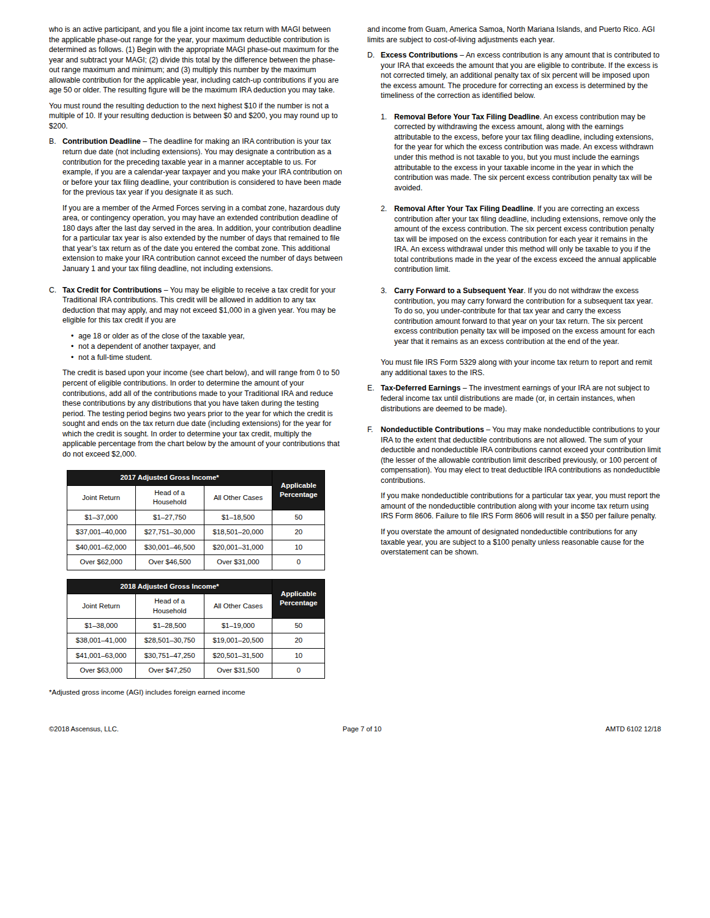who is an active participant, and you file a joint income tax return with MAGI between the applicable phase-out range for the year, your maximum deductible contribution is determined as follows. (1) Begin with the appropriate MAGI phase-out maximum for the year and subtract your MAGI; (2) divide this total by the difference between the phase-out range maximum and minimum; and (3) multiply this number by the maximum allowable contribution for the applicable year, including catch-up contributions if you are age 50 or older. The resulting figure will be the maximum IRA deduction you may take.
You must round the resulting deduction to the next highest $10 if the number is not a multiple of 10. If your resulting deduction is between $0 and $200, you may round up to $200.
B.
Contribution Deadline – The deadline for making an IRA contribution is your tax return due date (not including extensions). You may designate a contribution as a contribution for the preceding taxable year in a manner acceptable to us. For example, if you are a calendar-year taxpayer and you make your IRA contribution on or before your tax filing deadline, your contribution is considered to have been made for the previous tax year if you designate it as such.
If you are a member of the Armed Forces serving in a combat zone, hazardous duty area, or contingency operation, you may have an extended contribution deadline of 180 days after the last day served in the area. In addition, your contribution deadline for a particular tax year is also extended by the number of days that remained to file that year’s tax return as of the date you entered the combat zone. This additional extension to make your IRA contribution cannot exceed the number of days between January 1 and your tax filing deadline, not including extensions.
C.
Tax Credit for Contributions – You may be eligible to receive a tax credit for your Traditional IRA contributions. This credit will be allowed in addition to any tax deduction that may apply, and may not exceed $1,000 in a given year. You may be eligible for this tax credit if you are
age 18 or older as of the close of the taxable year,
not a dependent of another taxpayer, and
not a full-time student.
The credit is based upon your income (see chart below), and will range from 0 to 50 percent of eligible contributions. In order to determine the amount of your contributions, add all of the contributions made to your Traditional IRA and reduce these contributions by any distributions that you have taken during the testing period. The testing period begins two years prior to the year for which the credit is sought and ends on the tax return due date (including extensions) for the year for which the credit is sought. In order to determine your tax credit, multiply the applicable percentage from the chart below by the amount of your contributions that do not exceed $2,000.
| 2017 Adjusted Gross Income* | Applicable Percentage |
| --- | --- |
| Joint Return | Head of a Household | All Other Cases |
| $1–37,000 | $1–27,750 | $1–18,500 | 50 |
| $37,001–40,000 | $27,751–30,000 | $18,501–20,000 | 20 |
| $40,001–62,000 | $30,001–46,500 | $20,001–31,000 | 10 |
| Over $62,000 | Over $46,500 | Over $31,000 | 0 |
| 2018 Adjusted Gross Income* | Applicable Percentage |
| --- | --- |
| Joint Return | Head of a Household | All Other Cases |
| $1–38,000 | $1–28,500 | $1–19,000 | 50 |
| $38,001–41,000 | $28,501–30,750 | $19,001–20,500 | 20 |
| $41,001–63,000 | $30,751–47,250 | $20,501–31,500 | 10 |
| Over $63,000 | Over $47,250 | Over $31,500 | 0 |
*Adjusted gross income (AGI) includes foreign earned income
and income from Guam, America Samoa, North Mariana Islands, and Puerto Rico. AGI limits are subject to cost-of-living adjustments each year.
D.
Excess Contributions – An excess contribution is any amount that is contributed to your IRA that exceeds the amount that you are eligible to contribute. If the excess is not corrected timely, an additional penalty tax of six percent will be imposed upon the excess amount. The procedure for correcting an excess is determined by the timeliness of the correction as identified below.
1.
Removal Before Your Tax Filing Deadline. An excess contribution may be corrected by withdrawing the excess amount, along with the earnings attributable to the excess, before your tax filing deadline, including extensions, for the year for which the excess contribution was made. An excess withdrawn under this method is not taxable to you, but you must include the earnings attributable to the excess in your taxable income in the year in which the contribution was made. The six percent excess contribution penalty tax will be avoided.
2.
Removal After Your Tax Filing Deadline. If you are correcting an excess contribution after your tax filing deadline, including extensions, remove only the amount of the excess contribution. The six percent excess contribution penalty tax will be imposed on the excess contribution for each year it remains in the IRA. An excess withdrawal under this method will only be taxable to you if the total contributions made in the year of the excess exceed the annual applicable contribution limit.
3.
Carry Forward to a Subsequent Year. If you do not withdraw the excess contribution, you may carry forward the contribution for a subsequent tax year. To do so, you under-contribute for that tax year and carry the excess contribution amount forward to that year on your tax return. The six percent excess contribution penalty tax will be imposed on the excess amount for each year that it remains as an excess contribution at the end of the year.
You must file IRS Form 5329 along with your income tax return to report and remit any additional taxes to the IRS.
E.
Tax-Deferred Earnings – The investment earnings of your IRA are not subject to federal income tax until distributions are made (or, in certain instances, when distributions are deemed to be made).
F.
Nondeductible Contributions – You may make nondeductible contributions to your IRA to the extent that deductible contributions are not allowed. The sum of your deductible and nondeductible IRA contributions cannot exceed your contribution limit (the lesser of the allowable contribution limit described previously, or 100 percent of compensation). You may elect to treat deductible IRA contributions as nondeductible contributions.
If you make nondeductible contributions for a particular tax year, you must report the amount of the nondeductible contribution along with your income tax return using IRS Form 8606. Failure to file IRS Form 8606 will result in a $50 per failure penalty.
If you overstate the amount of designated nondeductible contributions for any taxable year, you are subject to a $100 penalty unless reasonable cause for the overstatement can be shown.
©2018 Ascensus, LLC.
Page 7 of 10
AMTD 6102 12/18